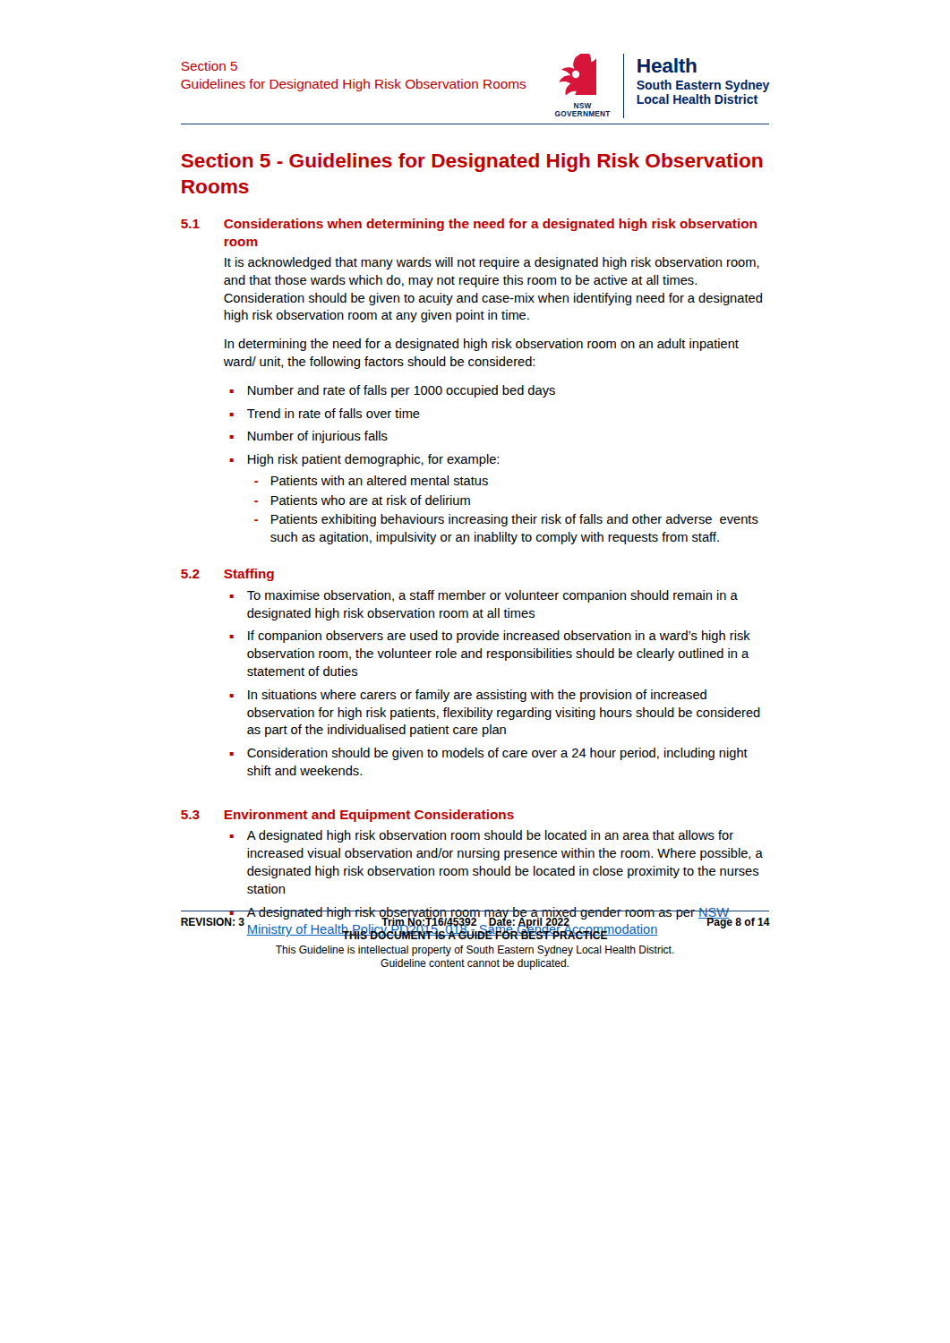Section 5
Guidelines for Designated High Risk Observation Rooms
NSW
GOVERNMENT
Health
South Eastern Sydney
Local Health District
Section 5 - Guidelines for Designated High Risk Observation Rooms
5.1
Considerations when determining the need for a designated high risk observation room
It is acknowledged that many wards will not require a designated high risk observation room, and that those wards which do, may not require this room to be active at all times. Consideration should be given to acuity and case-mix when identifying need for a designated high risk observation room at any given point in time.
In determining the need for a designated high risk observation room on an adult inpatient ward/ unit, the following factors should be considered:
Number and rate of falls per 1000 occupied bed days
Trend in rate of falls over time
Number of injurious falls
High risk patient demographic, for example:
Patients with an altered mental status
Patients who are at risk of delirium
Patients exhibiting behaviours increasing their risk of falls and other adverse events such as agitation, impulsivity or an inablilty to comply with requests from staff.
5.2
Staffing
To maximise observation, a staff member or volunteer companion should remain in a designated high risk observation room at all times
If companion observers are used to provide increased observation in a ward’s high risk observation room, the volunteer role and responsibilities should be clearly outlined in a statement of duties
In situations where carers or family are assisting with the provision of increased observation for high risk patients, flexibility regarding visiting hours should be considered as part of the individualised patient care plan
Consideration should be given to models of care over a 24 hour period, including night shift and weekends.
5.3
Environment and Equipment Considerations
A designated high risk observation room should be located in an area that allows for increased visual observation and/or nursing presence within the room. Where possible, a designated high risk observation room should be located in close proximity to the nurses station
A designated high risk observation room may be a mixed gender room as per NSW Ministry of Health Policy PD2015_018 - Same Gender Accommodation
REVISION: 3
Trim No:T16/45392 Date: April 2022
Page 8 of 14
THIS DOCUMENT IS A GUIDE FOR BEST PRACTICE
This Guideline is intellectual property of South Eastern Sydney Local Health District.
Guideline content cannot be duplicated.